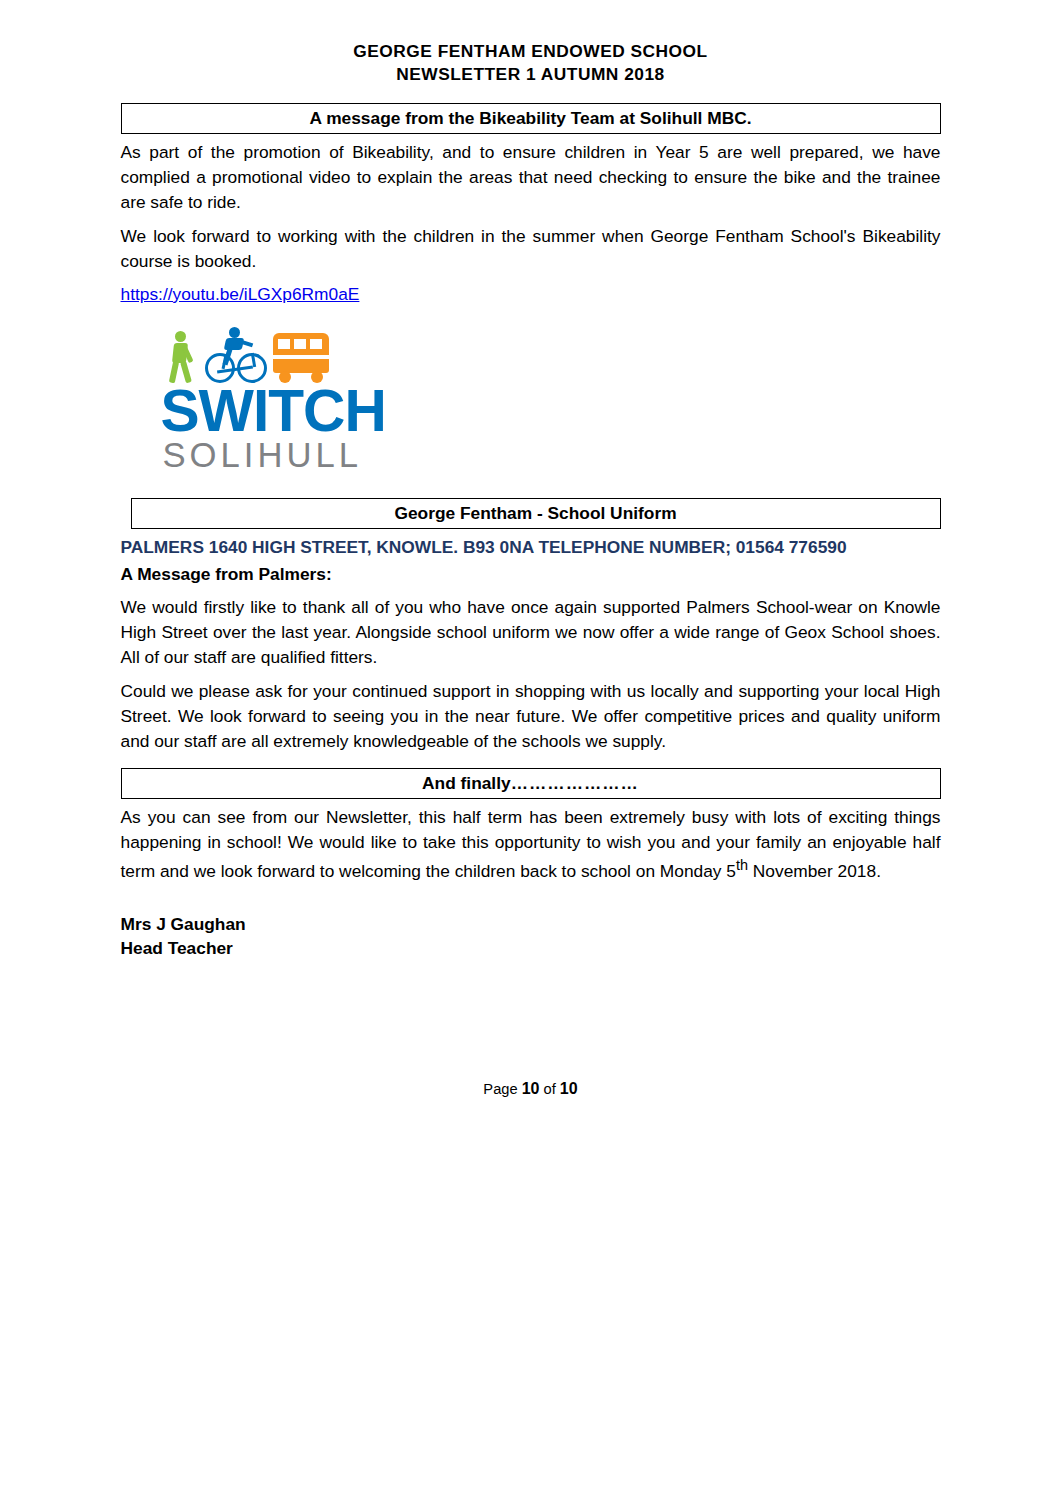GEORGE FENTHAM ENDOWED SCHOOL
NEWSLETTER 1 AUTUMN 2018
A message from the Bikeability Team at Solihull MBC.
As part of the promotion of Bikeability, and to ensure children in Year 5 are well prepared, we have complied a promotional video to explain the areas that need checking to ensure the bike and the trainee are safe to ride.
We look forward to working with the children in the summer when George Fentham School's Bikeability course is booked.
https://youtu.be/iLGXp6Rm0aE
SWITCH
SOLIHULL
George Fentham - School Uniform
PALMERS 1640 HIGH STREET, KNOWLE. B93 0NA TELEPHONE NUMBER; 01564 776590
A Message from Palmers:
We would firstly like to thank all of you who have once again supported Palmers School-wear on Knowle High Street over the last year. Alongside school uniform we now offer a wide range of Geox School shoes. All of our staff are qualified fitters.
Could we please ask for your continued support in shopping with us locally and supporting your local High Street. We look forward to seeing you in the near future. We offer competitive prices and quality uniform and our staff are all extremely knowledgeable of the schools we supply.
And finally…………………
As you can see from our Newsletter, this half term has been extremely busy with lots of exciting things happening in school! We would like to take this opportunity to wish you and your family an enjoyable half term and we look forward to welcoming the children back to school on Monday 5th November 2018.
Mrs J Gaughan
Head Teacher
Page 10 of 10